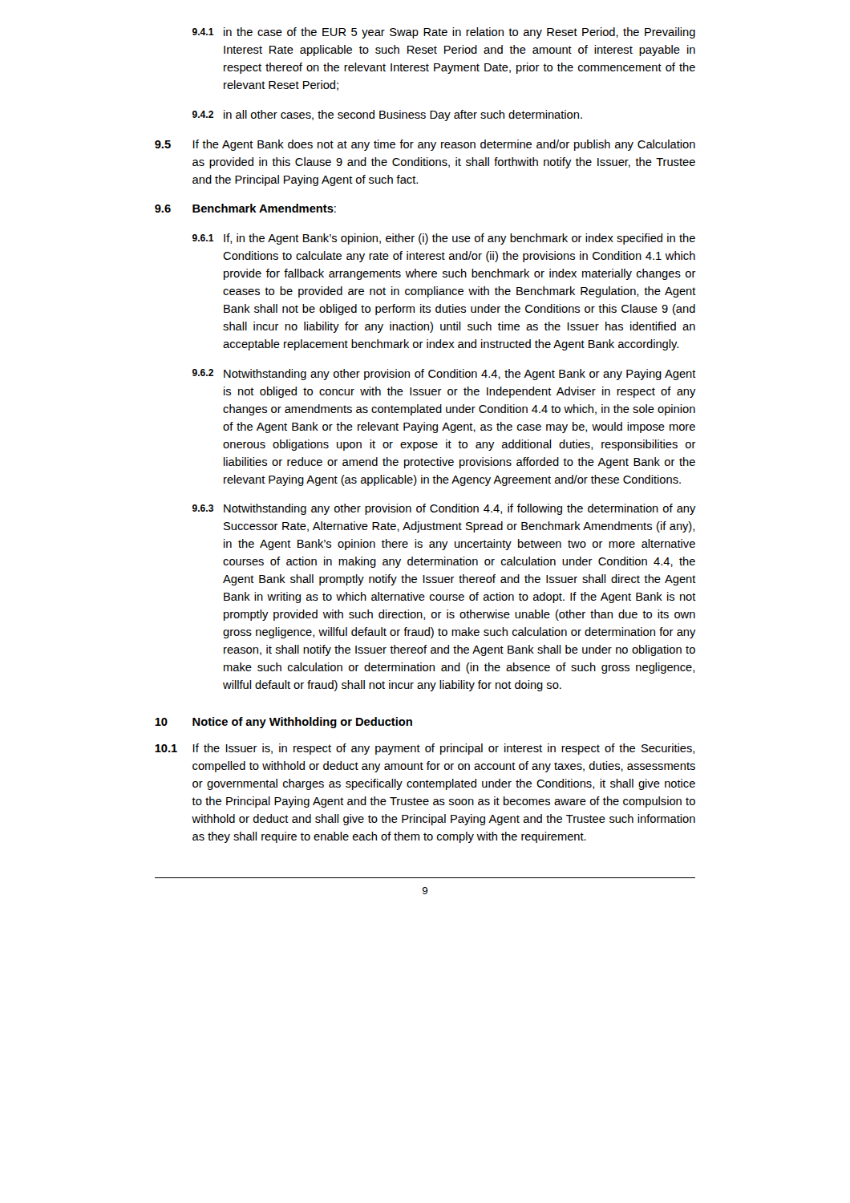9.4.1
in the case of the EUR 5 year Swap Rate in relation to any Reset Period, the Prevailing Interest Rate applicable to such Reset Period and the amount of interest payable in respect thereof on the relevant Interest Payment Date, prior to the commencement of the relevant Reset Period;
9.4.2
in all other cases, the second Business Day after such determination.
9.5
If the Agent Bank does not at any time for any reason determine and/or publish any Calculation as provided in this Clause 9 and the Conditions, it shall forthwith notify the Issuer, the Trustee and the Principal Paying Agent of such fact.
9.6
Benchmark Amendments:
9.6.1
If, in the Agent Bank’s opinion, either (i) the use of any benchmark or index specified in the Conditions to calculate any rate of interest and/or (ii) the provisions in Condition 4.1 which provide for fallback arrangements where such benchmark or index materially changes or ceases to be provided are not in compliance with the Benchmark Regulation, the Agent Bank shall not be obliged to perform its duties under the Conditions or this Clause 9 (and shall incur no liability for any inaction) until such time as the Issuer has identified an acceptable replacement benchmark or index and instructed the Agent Bank accordingly.
9.6.2
Notwithstanding any other provision of Condition 4.4, the Agent Bank or any Paying Agent is not obliged to concur with the Issuer or the Independent Adviser in respect of any changes or amendments as contemplated under Condition 4.4 to which, in the sole opinion of the Agent Bank or the relevant Paying Agent, as the case may be, would impose more onerous obligations upon it or expose it to any additional duties, responsibilities or liabilities or reduce or amend the protective provisions afforded to the Agent Bank or the relevant Paying Agent (as applicable) in the Agency Agreement and/or these Conditions.
9.6.3
Notwithstanding any other provision of Condition 4.4, if following the determination of any Successor Rate, Alternative Rate, Adjustment Spread or Benchmark Amendments (if any), in the Agent Bank’s opinion there is any uncertainty between two or more alternative courses of action in making any determination or calculation under Condition 4.4, the Agent Bank shall promptly notify the Issuer thereof and the Issuer shall direct the Agent Bank in writing as to which alternative course of action to adopt. If the Agent Bank is not promptly provided with such direction, or is otherwise unable (other than due to its own gross negligence, willful default or fraud) to make such calculation or determination for any reason, it shall notify the Issuer thereof and the Agent Bank shall be under no obligation to make such calculation or determination and (in the absence of such gross negligence, willful default or fraud) shall not incur any liability for not doing so.
10 Notice of any Withholding or Deduction
10.1
If the Issuer is, in respect of any payment of principal or interest in respect of the Securities, compelled to withhold or deduct any amount for or on account of any taxes, duties, assessments or governmental charges as specifically contemplated under the Conditions, it shall give notice to the Principal Paying Agent and the Trustee as soon as it becomes aware of the compulsion to withhold or deduct and shall give to the Principal Paying Agent and the Trustee such information as they shall require to enable each of them to comply with the requirement.
9